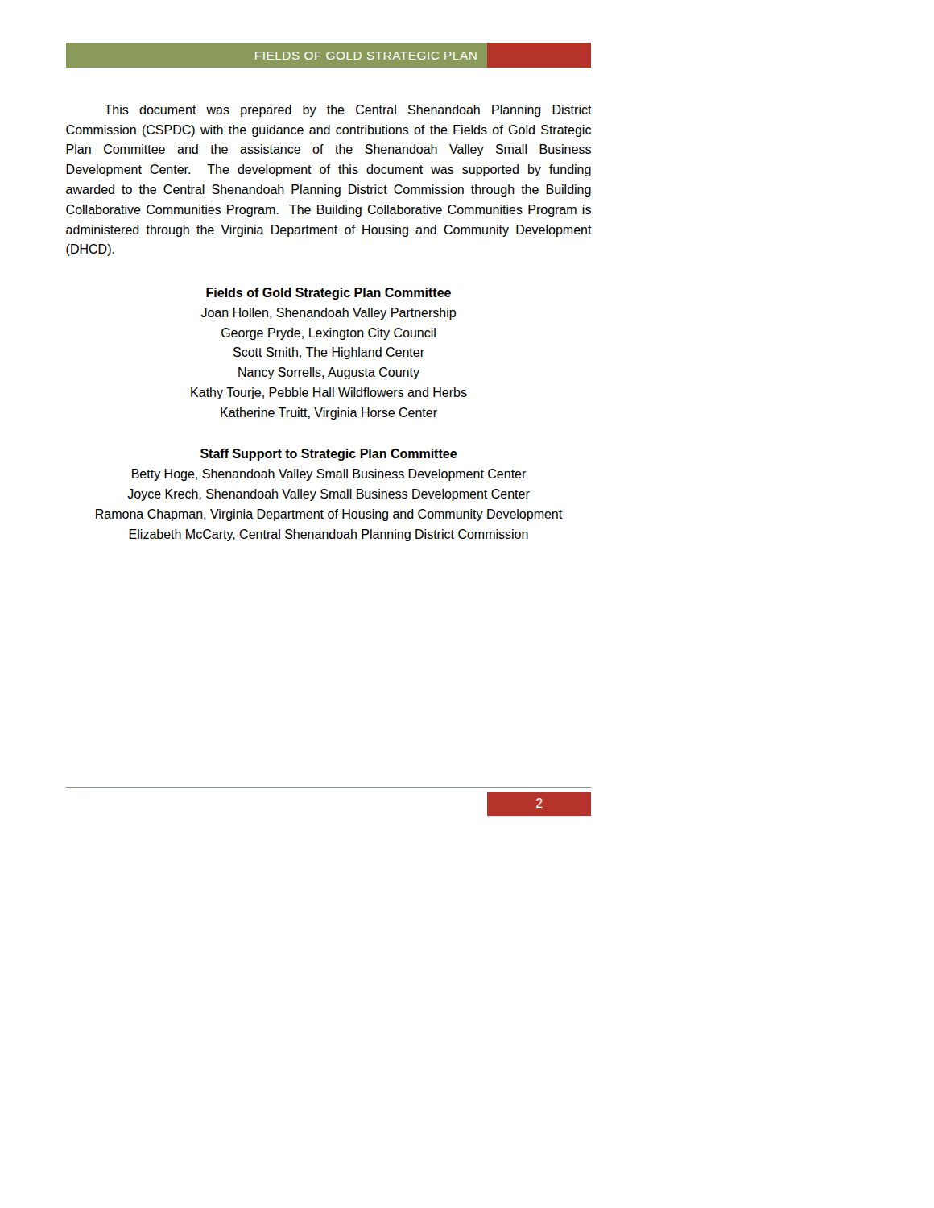Fields of Gold Strategic Plan
This document was prepared by the Central Shenandoah Planning District Commission (CSPDC) with the guidance and contributions of the Fields of Gold Strategic Plan Committee and the assistance of the Shenandoah Valley Small Business Development Center. The development of this document was supported by funding awarded to the Central Shenandoah Planning District Commission through the Building Collaborative Communities Program. The Building Collaborative Communities Program is administered through the Virginia Department of Housing and Community Development (DHCD).
Fields of Gold Strategic Plan Committee
Joan Hollen, Shenandoah Valley Partnership
George Pryde, Lexington City Council
Scott Smith, The Highland Center
Nancy Sorrells, Augusta County
Kathy Tourje, Pebble Hall Wildflowers and Herbs
Katherine Truitt, Virginia Horse Center
Staff Support to Strategic Plan Committee
Betty Hoge, Shenandoah Valley Small Business Development Center
Joyce Krech, Shenandoah Valley Small Business Development Center
Ramona Chapman, Virginia Department of Housing and Community Development
Elizabeth McCarty, Central Shenandoah Planning District Commission
2